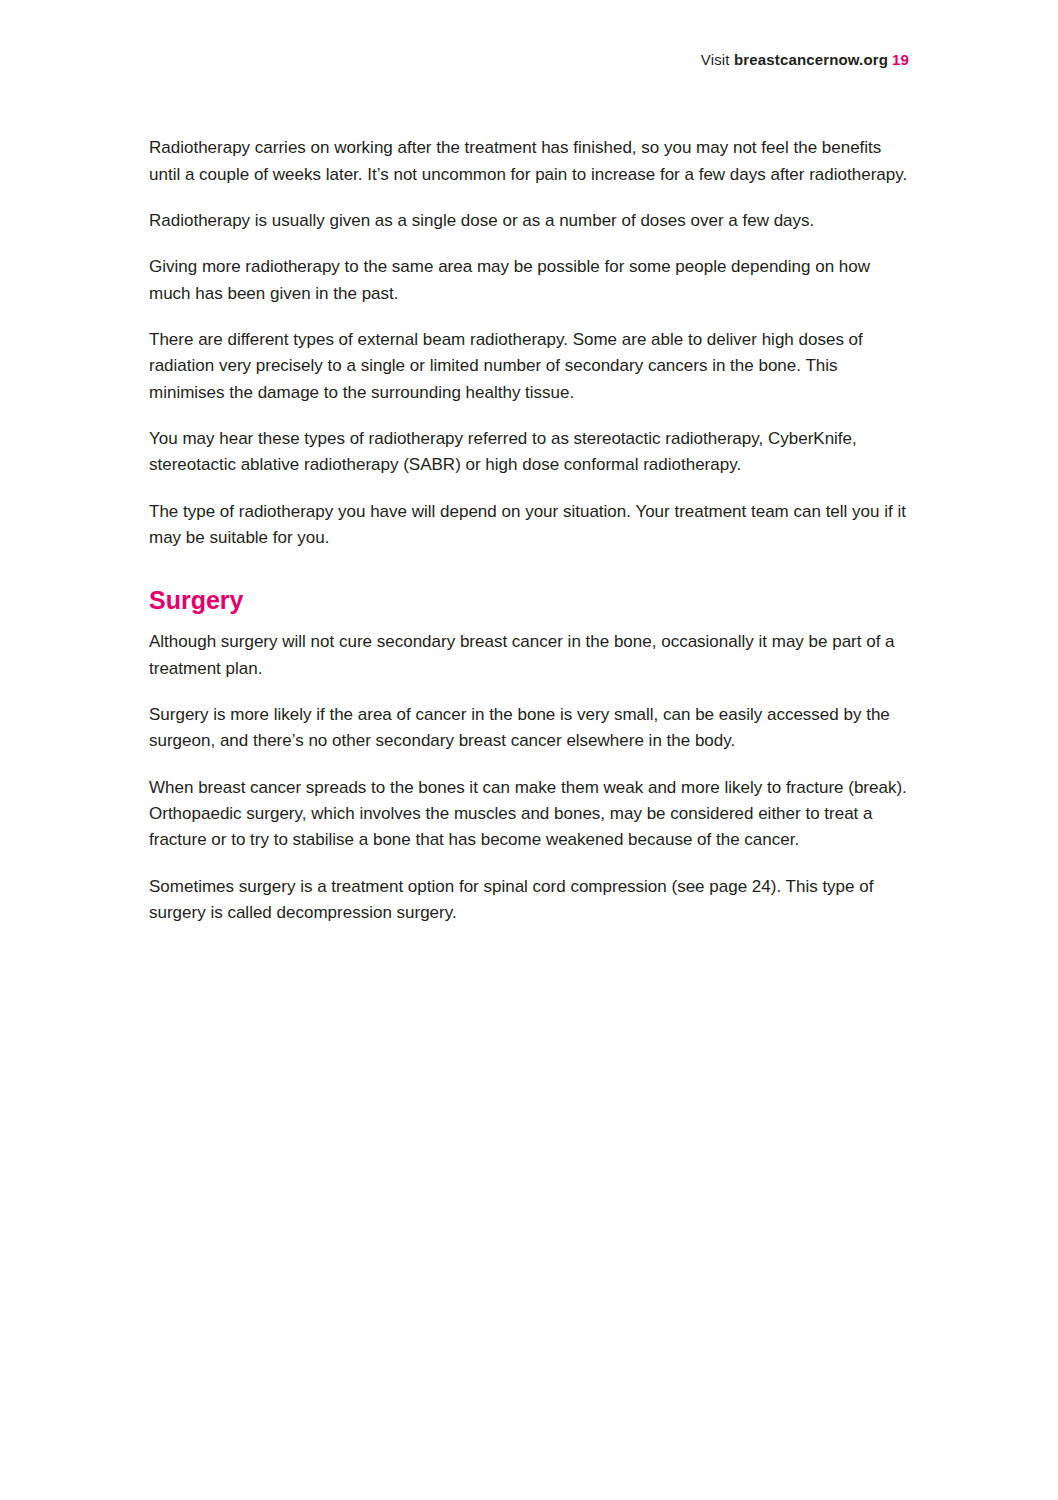Visit breastcancernow.org 19
Radiotherapy carries on working after the treatment has finished, so you may not feel the benefits until a couple of weeks later. It’s not uncommon for pain to increase for a few days after radiotherapy.
Radiotherapy is usually given as a single dose or as a number of doses over a few days.
Giving more radiotherapy to the same area may be possible for some people depending on how much has been given in the past.
There are different types of external beam radiotherapy. Some are able to deliver high doses of radiation very precisely to a single or limited number of secondary cancers in the bone. This minimises the damage to the surrounding healthy tissue.
You may hear these types of radiotherapy referred to as stereotactic radiotherapy, CyberKnife, stereotactic ablative radiotherapy (SABR) or high dose conformal radiotherapy.
The type of radiotherapy you have will depend on your situation. Your treatment team can tell you if it may be suitable for you.
Surgery
Although surgery will not cure secondary breast cancer in the bone, occasionally it may be part of a treatment plan.
Surgery is more likely if the area of cancer in the bone is very small, can be easily accessed by the surgeon, and there’s no other secondary breast cancer elsewhere in the body.
When breast cancer spreads to the bones it can make them weak and more likely to fracture (break). Orthopaedic surgery, which involves the muscles and bones, may be considered either to treat a fracture or to try to stabilise a bone that has become weakened because of the cancer.
Sometimes surgery is a treatment option for spinal cord compression (see page 24). This type of surgery is called decompression surgery.